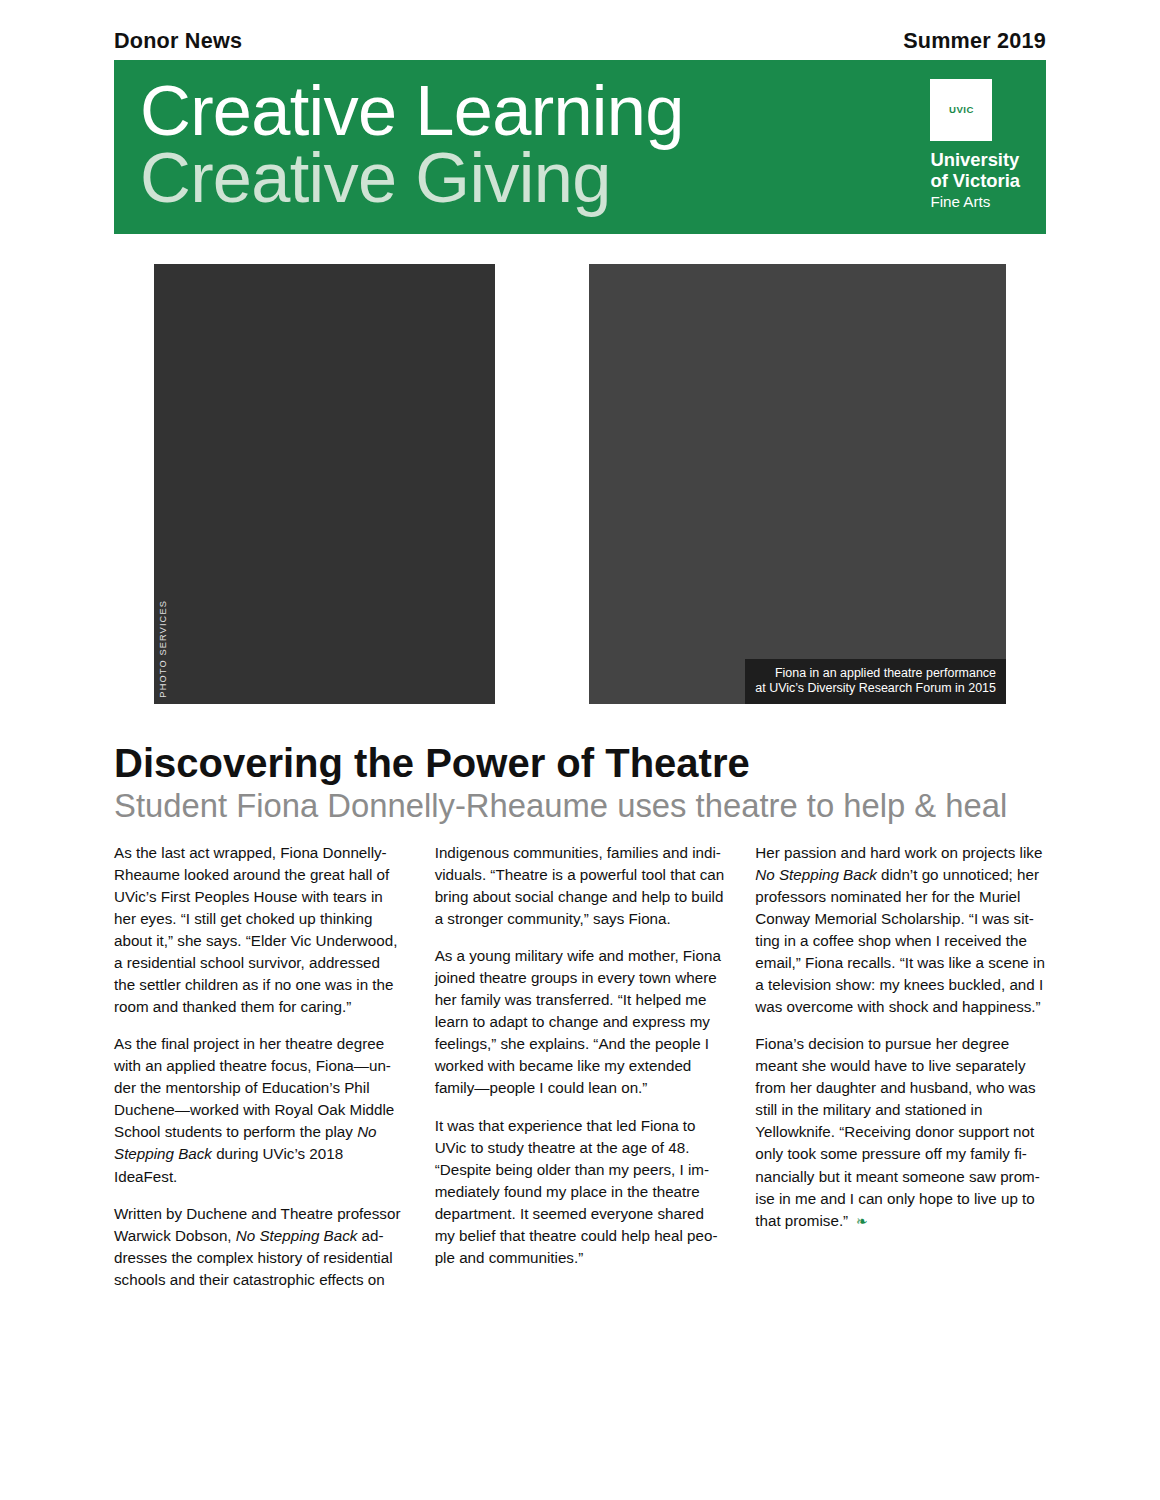Donor News Summer 2019
Creative Learning Creative Giving
UVIC
University of Victoria
Fine Arts
PHOTO SERVICES
Fiona in an applied theatre performance
at UVic’s Diversity Research Forum in 2015
Discovering the Power of Theatre
Student Fiona Donnelly-Rheaume uses theatre to help & heal
As the last act wrapped, Fiona Donnelly-Rheaume looked around the great hall of UVic’s First Peoples House with tears in her eyes. “I still get choked up thinking about it,” she says. “Elder Vic Underwood, a residential school survivor, addressed the settler children as if no one was in the room and thanked them for caring.”
As the final project in her theatre degree with an applied theatre focus, Fiona—under the mentorship of Education’s Phil Duchene—worked with Royal Oak Middle School students to perform the play No Stepping Back during UVic’s 2018 IdeaFest.
Written by Duchene and Theatre professor Warwick Dobson, No Stepping Back addresses the complex history of residential schools and their catastrophic effects on Indigenous communities, families and individuals. “Theatre is a powerful tool that can bring about social change and help to build a stronger community,” says Fiona.
As a young military wife and mother, Fiona joined theatre groups in every town where her family was transferred. “It helped me learn to adapt to change and express my feelings,” she explains. “And the people I worked with became like my extended family—people I could lean on.”
It was that experience that led Fiona to UVic to study theatre at the age of 48. “Despite being older than my peers, I immediately found my place in the theatre department. It seemed everyone shared my belief that theatre could help heal people and communities.”
Her passion and hard work on projects like No Stepping Back didn’t go unnoticed; her professors nominated her for the Muriel Conway Memorial Scholarship. “I was sitting in a coffee shop when I received the email,” Fiona recalls. “It was like a scene in a television show: my knees buckled, and I was overcome with shock and happiness.”
Fiona’s decision to pursue her degree meant she would have to live separately from her daughter and husband, who was still in the military and stationed in Yellowknife. “Receiving donor support not only took some pressure off my family financially but it meant someone saw promise in me and I can only hope to live up to that promise.” ❧